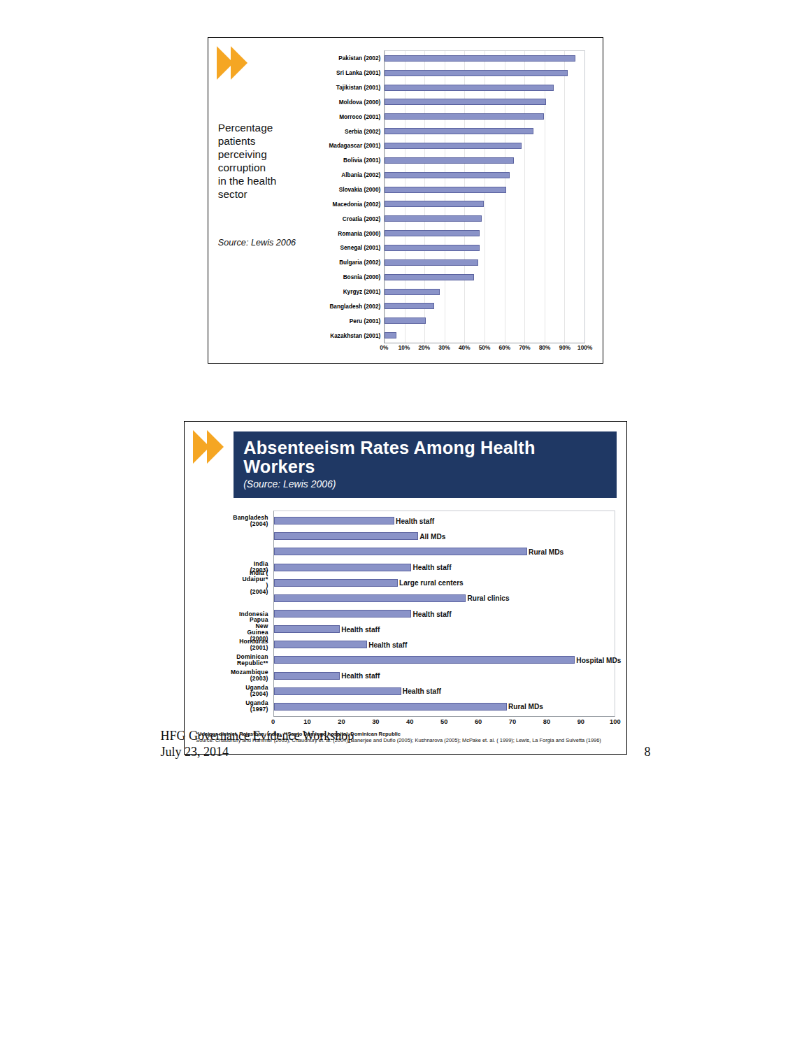Percentage
patients
perceiving
corruption
in the health
sector
Source: Lewis 2006
Pakistan (2002)
Sri Lanka (2001)
Tajikistan (2001)
Moldova (2000)
Morroco (2001)
Serbia (2002)
Madagascar (2001)
Bolivia (2001)
Albania (2002)
Slovakia (2000)
Macedonia (2002)
Croatia (2002)
Romania (2000)
Senegal (2001)
Bulgaria (2002)
Bosnia (2000)
Kyrgyz (2001)
Bangladesh (2002)
Peru (2001)
Kazakhstan (2001)
0% 10% 20% 30% 40% 50% 60% 70% 80% 90% 100%
Absenteeism Rates Among Health Workers
(Source: Lewis 2006)
Bangladesh (2004) Health staff
All MDs
Rural MDs
India (2003) Health staff
India ( Udaipur* ) (2004) Large rural centers
Rural clinics
Indonesia Health staff
Papua New Guinea (2000) Health staff
Honduras (2001) Health staff
Dominican Republic** Hospital MDs
Mozambique (2003) Health staff
Uganda (2004) Health staff
Uganda (1997) Rural MDs
0 10 20 30 40 50 60 70 80 90 100
*Udaipur district, Rajasthan, India. **Santo Domingo hospital, Dominican Republic
Source: Chaudhury and Hammer (2005); Chaudhury et. al. (2004); Banerjee and Duflo (2005); Kushnarova (2005); McPake et. al. ( 1999); Lewis, La Forgia and Sulvetta (1996)
HFG Governance Evidence Workshop
July 23, 2014
8